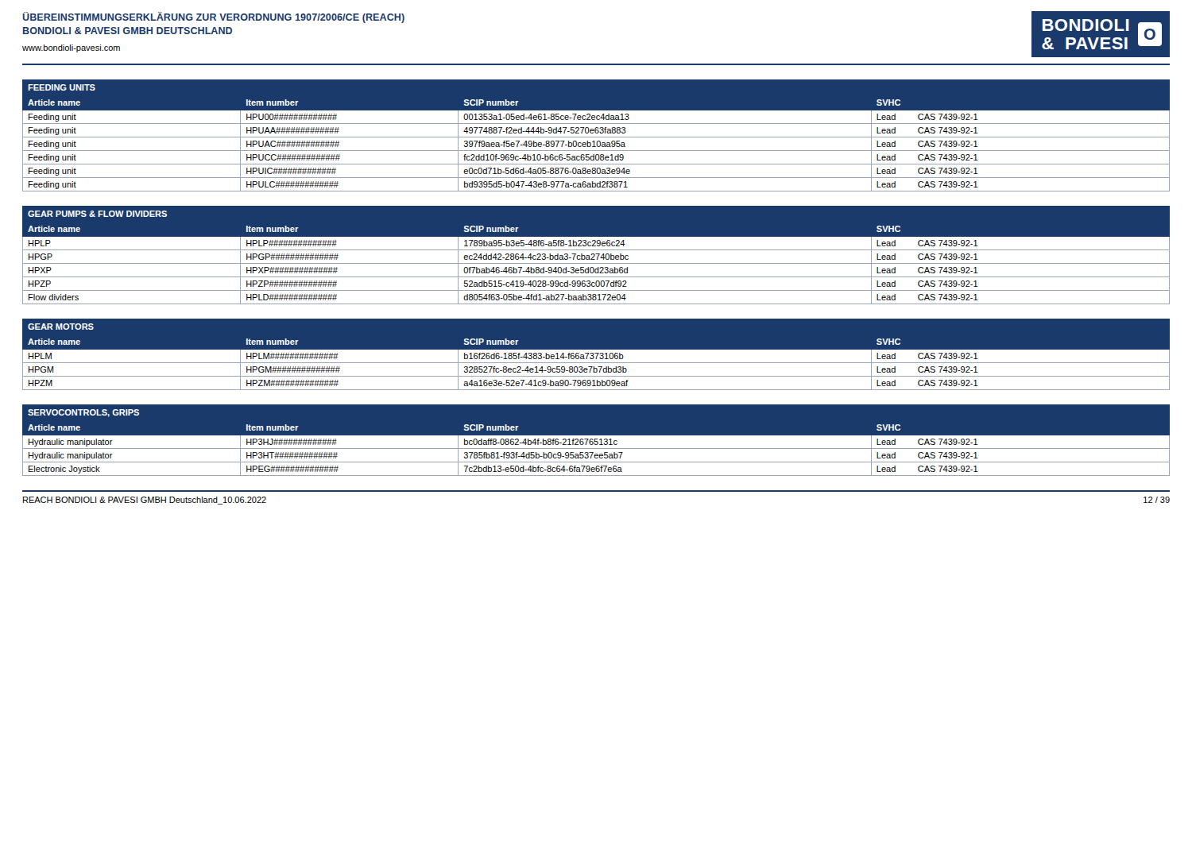ÜBEREINSTIMMUNGSERKLÄRUNG ZUR VERORDNUNG 1907/2006/CE (REACH)
BONDIOLI & PAVESI GMBH DEUTSCHLAND
www.bondioli-pavesi.com
BONDIOLI& PAVESI O
FEEDING UNITS
| Article name | Item number | SCIP number | SVHC |
| --- | --- | --- | --- |
| Feeding unit | HPU00############# | 001353a1-05ed-4e61-85ce-7ec2ec4daa13 | Lead CAS 7439-92-1 |
| Feeding unit | HPUAA############# | 49774887-f2ed-444b-9d47-5270e63fa883 | Lead CAS 7439-92-1 |
| Feeding unit | HPUAC############# | 397f9aea-f5e7-49be-8977-b0ceb10aa95a | Lead CAS 7439-92-1 |
| Feeding unit | HPUCC############# | fc2dd10f-969c-4b10-b6c6-5ac65d08e1d9 | Lead CAS 7439-92-1 |
| Feeding unit | HPUIC############# | e0c0d71b-5d6d-4a05-8876-0a8e80a3e94e | Lead CAS 7439-92-1 |
| Feeding unit | HPULC############# | bd9395d5-b047-43e8-977a-ca6abd2f3871 | Lead CAS 7439-92-1 |
GEAR PUMPS & FLOW DIVIDERS
| Article name | Item number | SCIP number | SVHC |
| --- | --- | --- | --- |
| HPLP | HPLP############## | 1789ba95-b3e5-48f6-a5f8-1b23c29e6c24 | Lead CAS 7439-92-1 |
| HPGP | HPGP############## | ec24dd42-2864-4c23-bda3-7cba2740bebc | Lead CAS 7439-92-1 |
| HPXP | HPXP############## | 0f7bab46-46b7-4b8d-940d-3e5d0d23ab6d | Lead CAS 7439-92-1 |
| HPZP | HPZP############## | 52adb515-c419-4028-99cd-9963c007df92 | Lead CAS 7439-92-1 |
| Flow dividers | HPLD############## | d8054f63-05be-4fd1-ab27-baab38172e04 | Lead CAS 7439-92-1 |
GEAR MOTORS
| Article name | Item number | SCIP number | SVHC |
| --- | --- | --- | --- |
| HPLM | HPLM############## | b16f26d6-185f-4383-be14-f66a7373106b | Lead CAS 7439-92-1 |
| HPGM | HPGM############## | 328527fc-8ec2-4e14-9c59-803e7b7dbd3b | Lead CAS 7439-92-1 |
| HPZM | HPZM############## | a4a16e3e-52e7-41c9-ba90-79691bb09eaf | Lead CAS 7439-92-1 |
SERVOCONTROLS, GRIPS
| Article name | Item number | SCIP number | SVHC |
| --- | --- | --- | --- |
| Hydraulic manipulator | HP3HJ############# | bc0daff8-0862-4b4f-b8f6-21f26765131c | Lead CAS 7439-92-1 |
| Hydraulic manipulator | HP3HT############# | 3785fb81-f93f-4d5b-b0c9-95a537ee5ab7 | Lead CAS 7439-92-1 |
| Electronic Joystick | HPEG############## | 7c2bdb13-e50d-4bfc-8c64-6fa79e6f7e6a | Lead CAS 7439-92-1 |
REACH BONDIOLI & PAVESI GMBH Deutschland_10.06.2022
12 / 39